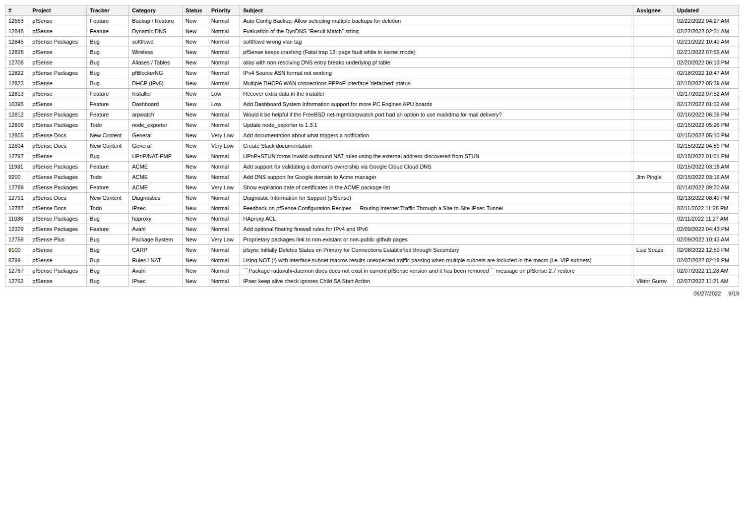| # | Project | Tracker | Category | Status | Priority | Subject | Assignee | Updated |
| --- | --- | --- | --- | --- | --- | --- | --- | --- |
| 12553 | pfSense | Feature | Backup / Restore | New | Normal | Auto Config Backup: Allow selecting multiple backups for deletion | | 02/22/2022 04:27 AM |
| 12848 | pfSense | Feature | Dynamic DNS | New | Normal | Evaluation of the DynDNS "Result Match" string | | 02/22/2022 02:01 AM |
| 12845 | pfSense Packages | Bug | softflowd | New | Normal | softflowd wrong vlan tag | | 02/21/2022 10:40 AM |
| 12828 | pfSense | Bug | Wireless | New | Normal | pfSense keeps crashing (Fatal trap 12: page fault while in kernel mode) | | 02/21/2022 07:55 AM |
| 12708 | pfSense | Bug | Aliases / Tables | New | Normal | alias with non resolving DNS entry breaks underlying pf table | | 02/20/2022 06:13 PM |
| 12822 | pfSense Packages | Bug | pfBlockerNG | New | Normal | IPv4 Source ASN format not working | | 02/18/2022 10:47 AM |
| 12823 | pfSense | Bug | DHCP (IPv6) | New | Normal | Multiple DHCP6 WAN connections PPPoE interface 'defached' status | | 02/18/2022 05:39 AM |
| 12813 | pfSense | Feature | Installer | New | Low | Recover extra data in the installer | | 02/17/2022 07:52 AM |
| 10395 | pfSense | Feature | Dashboard | New | Low | Add Dashboard System Information support for more PC Engines APU boards | | 02/17/2022 01:02 AM |
| 12812 | pfSense Packages | Feature | arpwatch | New | Normal | Would it be helpful if the FreeBSD net-mgmt/arpwatch port had an option to use mail/dma for mail delivery? | | 02/16/2022 06:09 PM |
| 12806 | pfSense Packages | Todo | node_exporter | New | Normal | Update node_exporter to 1.3.1 | | 02/15/2022 05:26 PM |
| 12805 | pfSense Docs | New Content | General | New | Very Low | Add documentation about what triggers a notfication | | 02/15/2022 05:10 PM |
| 12804 | pfSense Docs | New Content | General | New | Very Low | Create Slack documentation | | 02/15/2022 04:59 PM |
| 12797 | pfSense | Bug | UPnP/NAT-PMP | New | Normal | UPnP+STUN forms invalid outbound NAT rules using the external address discovered from STUN | | 02/15/2022 01:01 PM |
| 11931 | pfSense Packages | Feature | ACME | New | Normal | Add support for validating a domain's ownership via Google Cloud Cloud DNS | | 02/15/2022 03:18 AM |
| 9200 | pfSense Packages | Todo | ACME | New | Normal | Add DNS support for Google domain to Acme manager | Jim Pingle | 02/15/2022 03:16 AM |
| 12789 | pfSense Packages | Feature | ACME | New | Very Low | Show expiration date of certificates in the ACME package list | | 02/14/2022 09:20 AM |
| 12791 | pfSense Docs | New Content | Diagnostics | New | Normal | Diagnostic Information for Support (pfSense) | | 02/13/2022 08:49 PM |
| 12787 | pfSense Docs | Todo | IPsec | New | Normal | Feedback on pfSense Configuration Recipes — Routing Internet Traffic Through a Site-to-Site IPsec Tunnel | | 02/11/2022 11:28 PM |
| 11036 | pfSense Packages | Bug | haproxy | New | Normal | HAproxy ACL | | 02/11/2022 11:27 AM |
| 12329 | pfSense Packages | Feature | Avahi | New | Normal | Add optional floating firewall rules for IPv4 and IPv6 | | 02/09/2022 04:43 PM |
| 12759 | pfSense Plus | Bug | Package System | New | Very Low | Proprietary packages link to non-existant or non-public github pages | | 02/09/2022 10:43 AM |
| 8100 | pfSense | Bug | CARP | New | Normal | pfsync Initially Deletes States on Primary for Connections Established through Secondary | Luiz Souza | 02/08/2022 12:59 PM |
| 6799 | pfSense | Bug | Rules / NAT | New | Normal | Using NOT (!) with interface subnet macros results unexpected traffic passing when multiple subnets are included in the macro (i.e. VIP subnets) | | 02/07/2022 02:18 PM |
| 12767 | pfSense Packages | Bug | Avahi | New | Normal | ```Package radavahi-daemon does does not exist in current pfSense version and it has been removed``` message on pfSense 2.7 restore | | 02/07/2022 11:28 AM |
| 12762 | pfSense | Bug | IPsec | New | Normal | IPsec keep alive check ignores Child SA Start Action | Viktor Gurov | 02/07/2022 11:21 AM |
06/27/2022 9/19